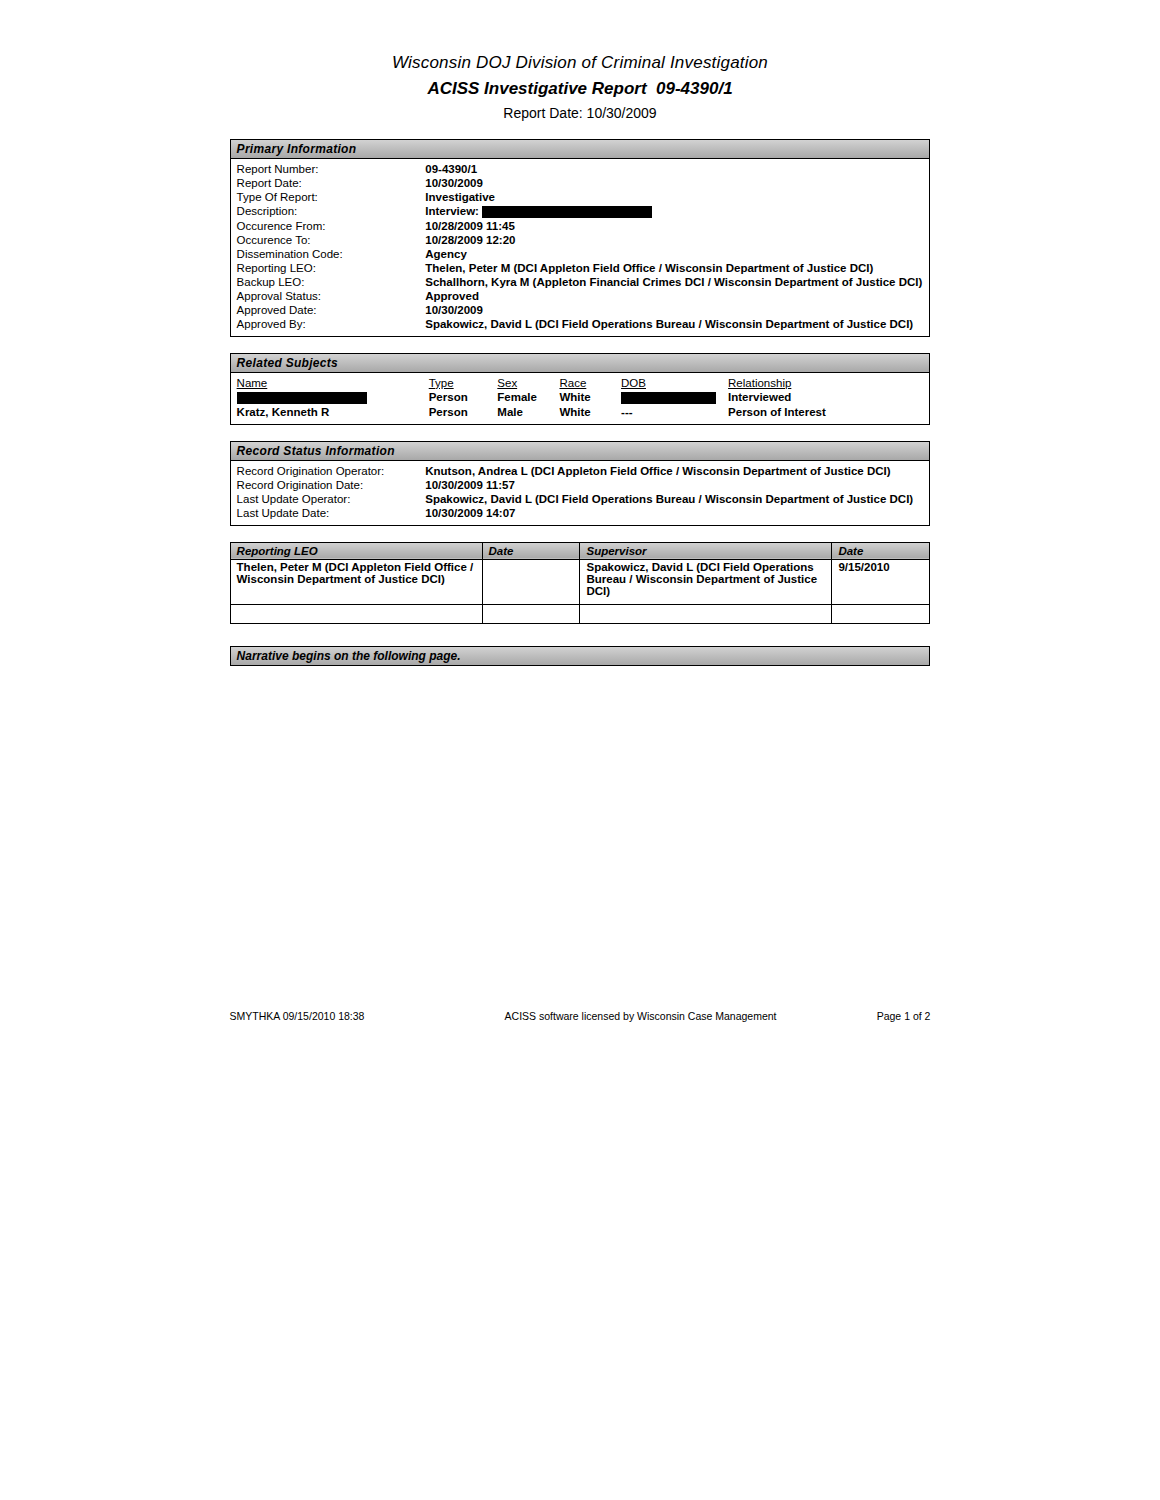Wisconsin DOJ Division of Criminal Investigation
ACISS Investigative Report 09-4390/1
Report Date: 10/30/2009
Primary Information
| Report Number: | 09-4390/1 |
| Report Date: | 10/30/2009 |
| Type Of Report: | Investigative |
| Description: | Interview: |
| Occurence From: | 10/28/2009 11:45 |
| Occurence To: | 10/28/2009 12:20 |
| Dissemination Code: | Agency |
| Reporting LEO: | Thelen, Peter M (DCI Appleton Field Office / Wisconsin Department of Justice DCI) |
| Backup LEO: | Schallhorn, Kyra M (Appleton Financial Crimes DCI / Wisconsin Department of Justice DCI) |
| Approval Status: | Approved |
| Approved Date: | 10/30/2009 |
| Approved By: | Spakowicz, David L (DCI Field Operations Bureau / Wisconsin Department of Justice DCI) |
Related Subjects
| Name | Type | Sex | Race | DOB | Relationship |
| --- | --- | --- | --- | --- | --- |
| | Person | Female | White | | Interviewed |
| Kratz, Kenneth R | Person | Male | White | --- | Person of Interest |
Record Status Information
| Record Origination Operator: | Knutson, Andrea L (DCI Appleton Field Office / Wisconsin Department of Justice DCI) |
| Record Origination Date: | 10/30/2009 11:57 |
| Last Update Operator: | Spakowicz, David L (DCI Field Operations Bureau / Wisconsin Department of Justice DCI) |
| Last Update Date: | 10/30/2009 14:07 |
| Reporting LEO | Date | Supervisor | Date |
| --- | --- | --- | --- |
| Thelen, Peter M (DCI Appleton Field Office / Wisconsin Department of Justice DCI) | | Spakowicz, David L (DCI Field Operations Bureau / Wisconsin Department of Justice DCI) | 9/15/2010 |
Narrative begins on the following page.
SMYTHKA 09/15/2010 18:38
ACISS software licensed by Wisconsin Case Management
Page 1 of 2